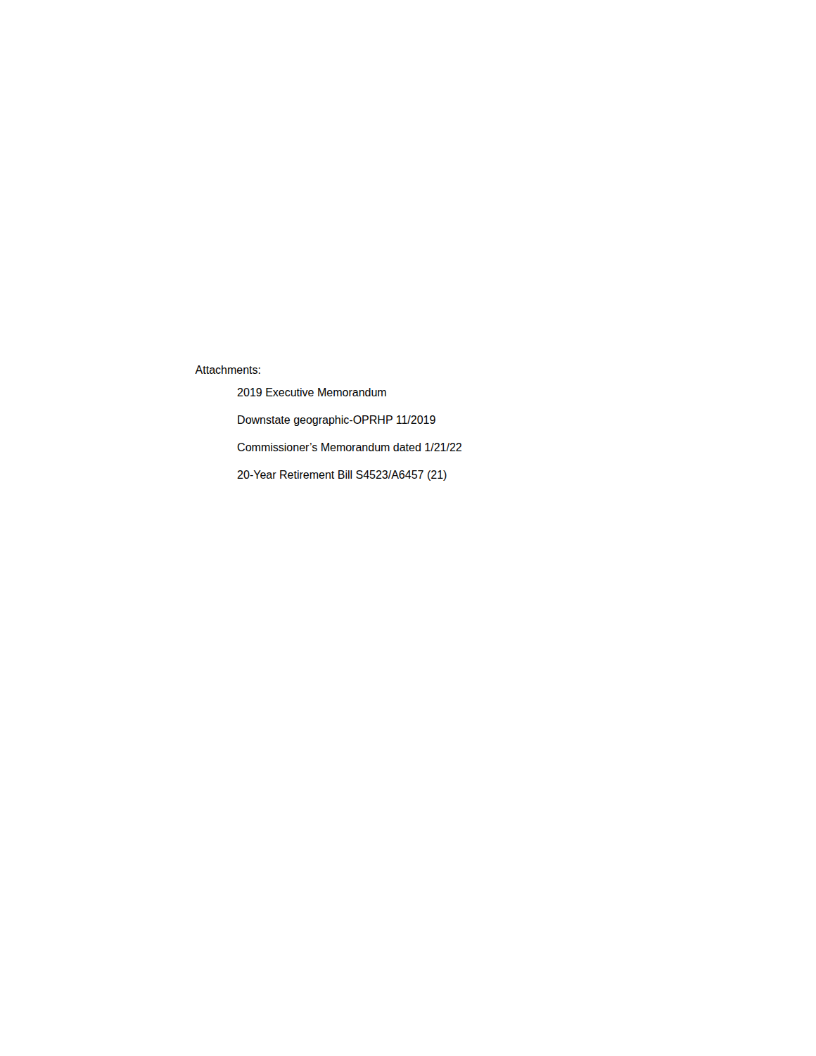Attachments:
2019 Executive Memorandum
Downstate geographic-OPRHP 11/2019
Commissioner’s Memorandum dated 1/21/22
20-Year Retirement Bill S4523/A6457 (21)